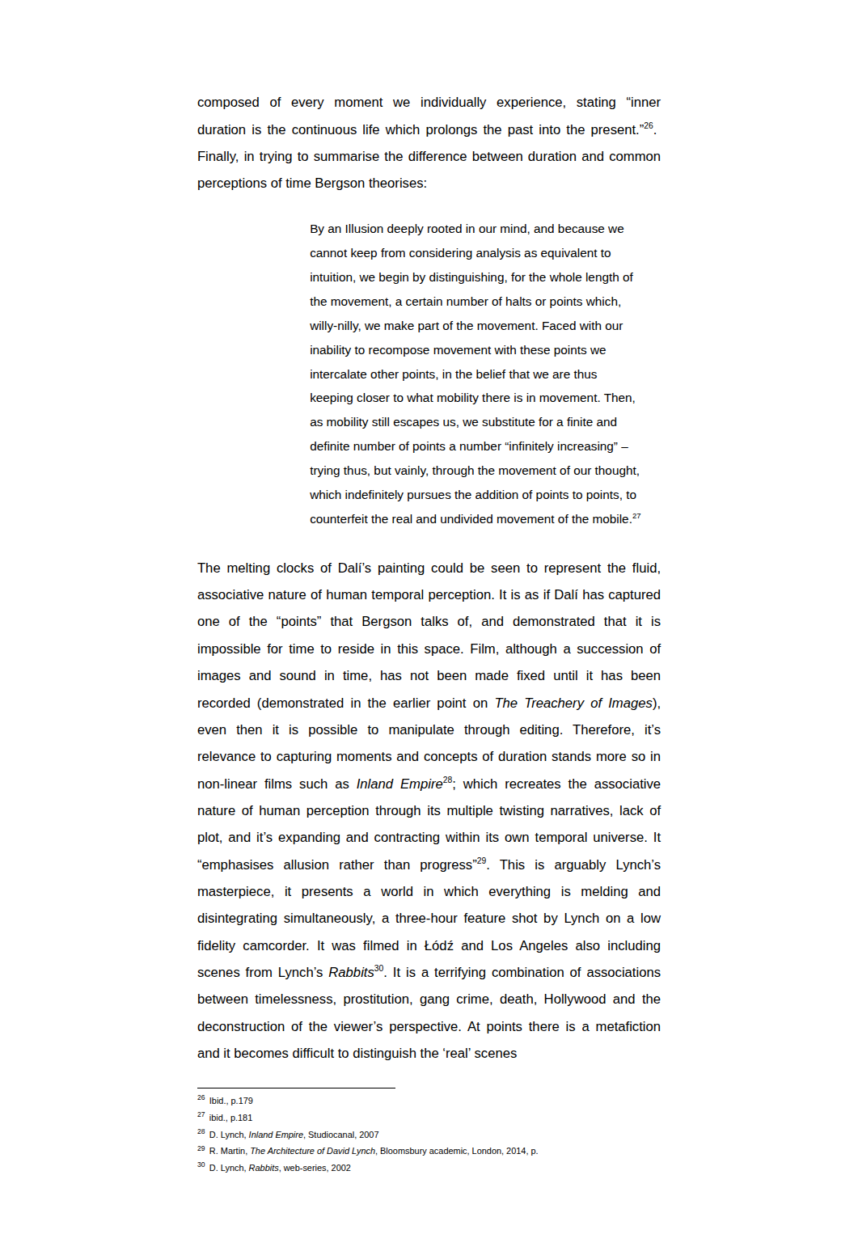composed of every moment we individually experience, stating “inner duration is the continuous life which prolongs the past into the present.”26. Finally, in trying to summarise the difference between duration and common perceptions of time Bergson theorises:
By an Illusion deeply rooted in our mind, and because we cannot keep from considering analysis as equivalent to intuition, we begin by distinguishing, for the whole length of the movement, a certain number of halts or points which, willy-nilly, we make part of the movement. Faced with our inability to recompose movement with these points we intercalate other points, in the belief that we are thus keeping closer to what mobility there is in movement. Then, as mobility still escapes us, we substitute for a finite and definite number of points a number “infinitely increasing” – trying thus, but vainly, through the movement of our thought, which indefinitely pursues the addition of points to points, to counterfeit the real and undivided movement of the mobile.27
The melting clocks of Dalí’s painting could be seen to represent the fluid, associative nature of human temporal perception. It is as if Dalí has captured one of the “points” that Bergson talks of, and demonstrated that it is impossible for time to reside in this space. Film, although a succession of images and sound in time, has not been made fixed until it has been recorded (demonstrated in the earlier point on The Treachery of Images), even then it is possible to manipulate through editing. Therefore, it’s relevance to capturing moments and concepts of duration stands more so in non-linear films such as Inland Empire28; which recreates the associative nature of human perception through its multiple twisting narratives, lack of plot, and it’s expanding and contracting within its own temporal universe. It “emphasises allusion rather than progress”29. This is arguably Lynch’s masterpiece, it presents a world in which everything is melding and disintegrating simultaneously, a three-hour feature shot by Lynch on a low fidelity camcorder. It was filmed in Łódź and Los Angeles also including scenes from Lynch’s Rabbits30. It is a terrifying combination of associations between timelessness, prostitution, gang crime, death, Hollywood and the deconstruction of the viewer’s perspective. At points there is a metafiction and it becomes difficult to distinguish the ‘real’ scenes
26 Ibid., p.179
27 ibid., p.181
28 D. Lynch, Inland Empire, Studiocanal, 2007
29 R. Martin, The Architecture of David Lynch, Bloomsbury academic, London, 2014, p.
30 D. Lynch, Rabbits, web-series, 2002